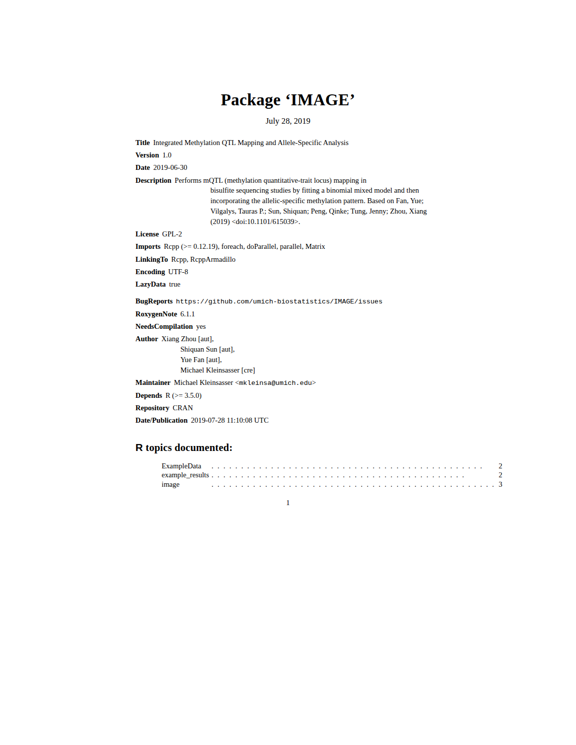Package ‘IMAGE’
July 28, 2019
Title
Integrated Methylation QTL Mapping and Allele-Specific Analysis
Version
1.0
Date
2019-06-30
Description
Performs mQTL (methylation quantitative-trait locus) mapping in bisulfite sequencing studies by fitting a binomial mixed model and then incorporating the allelic-specific methylation pattern. Based on Fan, Yue; Vilgalys, Tauras P.; Sun, Shiquan; Peng, Qinke; Tung, Jenny; Zhou, Xiang (2019) <doi:10.1101/615039>.
License
GPL-2
Imports
Rcpp (>= 0.12.19), foreach, doParallel, parallel, Matrix
LinkingTo
Rcpp, RcppArmadillo
Encoding
UTF-8
LazyData
true
BugReports
https://github.com/umich-biostatistics/IMAGE/issues
RoxygenNote
6.1.1
NeedsCompilation
yes
Author
Xiang Zhou [aut], Shiquan Sun [aut], Yue Fan [aut], Michael Kleinsasser [cre]
Maintainer
Michael Kleinsasser <mkleinsa@umich.edu>
Depends
R (>= 3.5.0)
Repository
CRAN
Date/Publication
2019-07-28 11:10:08 UTC
R topics documented:
| ExampleData | . . . . . . . . . . . . . . . . . . . . . . . . . . . . . . . . . . . . . . . . . . . . . . | 2 |
| example_results | . . . . . . . . . . . . . . . . . . . . . . . . . . . . . . . . . . . . . . . . . . . | 2 |
| image | . . . . . . . . . . . . . . . . . . . . . . . . . . . . . . . . . . . . . . . . . . . . . . . . | 3 |
1